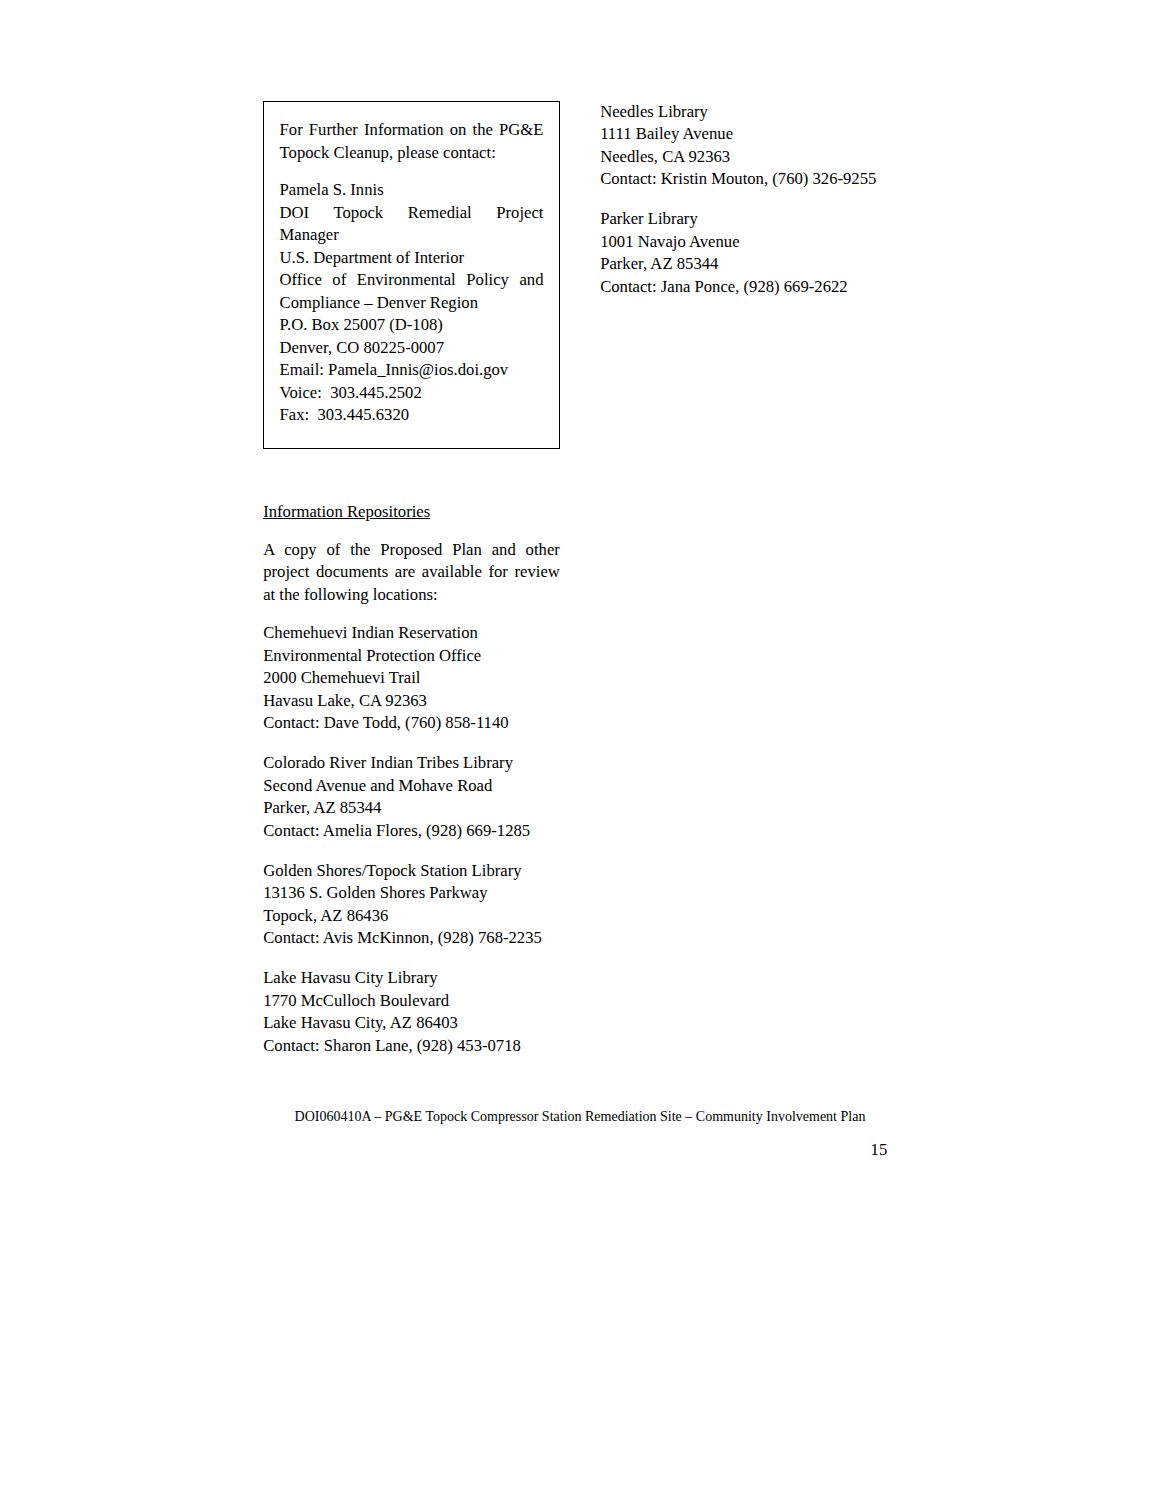For Further Information on the PG&E Topock Cleanup, please contact:
Pamela S. Innis
DOI Topock Remedial Project Manager
U.S. Department of Interior
Office of Environmental Policy and Compliance – Denver Region
P.O. Box 25007 (D-108)
Denver, CO 80225-0007
Email: Pamela_Innis@ios.doi.gov
Voice: 303.445.2502
Fax: 303.445.6320
Information Repositories
A copy of the Proposed Plan and other project documents are available for review at the following locations:
Chemehuevi Indian Reservation
Environmental Protection Office
2000 Chemehuevi Trail
Havasu Lake, CA 92363
Contact: Dave Todd, (760) 858-1140
Colorado River Indian Tribes Library
Second Avenue and Mohave Road
Parker, AZ 85344
Contact: Amelia Flores, (928) 669-1285
Golden Shores/Topock Station Library
13136 S. Golden Shores Parkway
Topock, AZ 86436
Contact: Avis McKinnon, (928) 768-2235
Lake Havasu City Library
1770 McCulloch Boulevard
Lake Havasu City, AZ 86403
Contact: Sharon Lane, (928) 453-0718
Needles Library
1111 Bailey Avenue
Needles, CA 92363
Contact: Kristin Mouton, (760) 326-9255
Parker Library
1001 Navajo Avenue
Parker, AZ 85344
Contact: Jana Ponce, (928) 669-2622
DOI060410A – PG&E Topock Compressor Station Remediation Site – Community Involvement Plan
15